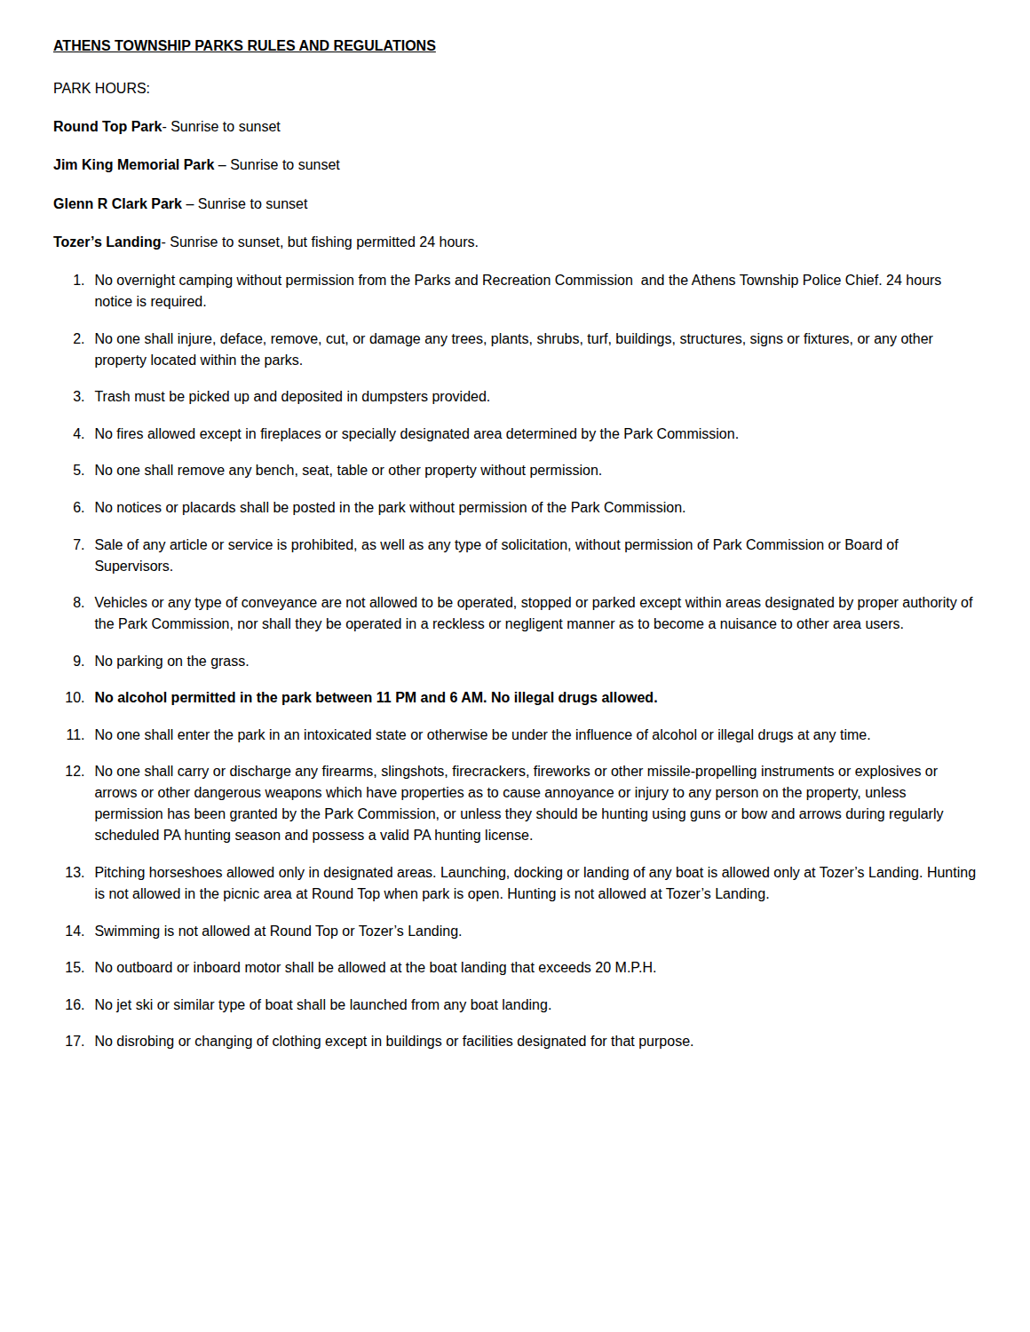ATHENS TOWNSHIP PARKS RULES AND REGULATIONS
PARK HOURS:
Round Top Park- Sunrise to sunset
Jim King Memorial Park – Sunrise to sunset
Glenn R Clark Park – Sunrise to sunset
Tozer’s Landing- Sunrise to sunset, but fishing permitted 24 hours.
No overnight camping without permission from the Parks and Recreation Commission and the Athens Township Police Chief. 24 hours notice is required.
No one shall injure, deface, remove, cut, or damage any trees, plants, shrubs, turf, buildings, structures, signs or fixtures, or any other property located within the parks.
Trash must be picked up and deposited in dumpsters provided.
No fires allowed except in fireplaces or specially designated area determined by the Park Commission.
No one shall remove any bench, seat, table or other property without permission.
No notices or placards shall be posted in the park without permission of the Park Commission.
Sale of any article or service is prohibited, as well as any type of solicitation, without permission of Park Commission or Board of Supervisors.
Vehicles or any type of conveyance are not allowed to be operated, stopped or parked except within areas designated by proper authority of the Park Commission, nor shall they be operated in a reckless or negligent manner as to become a nuisance to other area users.
No parking on the grass.
No alcohol permitted in the park between 11 PM and 6 AM. No illegal drugs allowed.
No one shall enter the park in an intoxicated state or otherwise be under the influence of alcohol or illegal drugs at any time.
No one shall carry or discharge any firearms, slingshots, firecrackers, fireworks or other missile-propelling instruments or explosives or arrows or other dangerous weapons which have properties as to cause annoyance or injury to any person on the property, unless permission has been granted by the Park Commission, or unless they should be hunting using guns or bow and arrows during regularly scheduled PA hunting season and possess a valid PA hunting license.
Pitching horseshoes allowed only in designated areas. Launching, docking or landing of any boat is allowed only at Tozer’s Landing. Hunting is not allowed in the picnic area at Round Top when park is open. Hunting is not allowed at Tozer’s Landing.
Swimming is not allowed at Round Top or Tozer’s Landing.
No outboard or inboard motor shall be allowed at the boat landing that exceeds 20 M.P.H.
No jet ski or similar type of boat shall be launched from any boat landing.
No disrobing or changing of clothing except in buildings or facilities designated for that purpose.